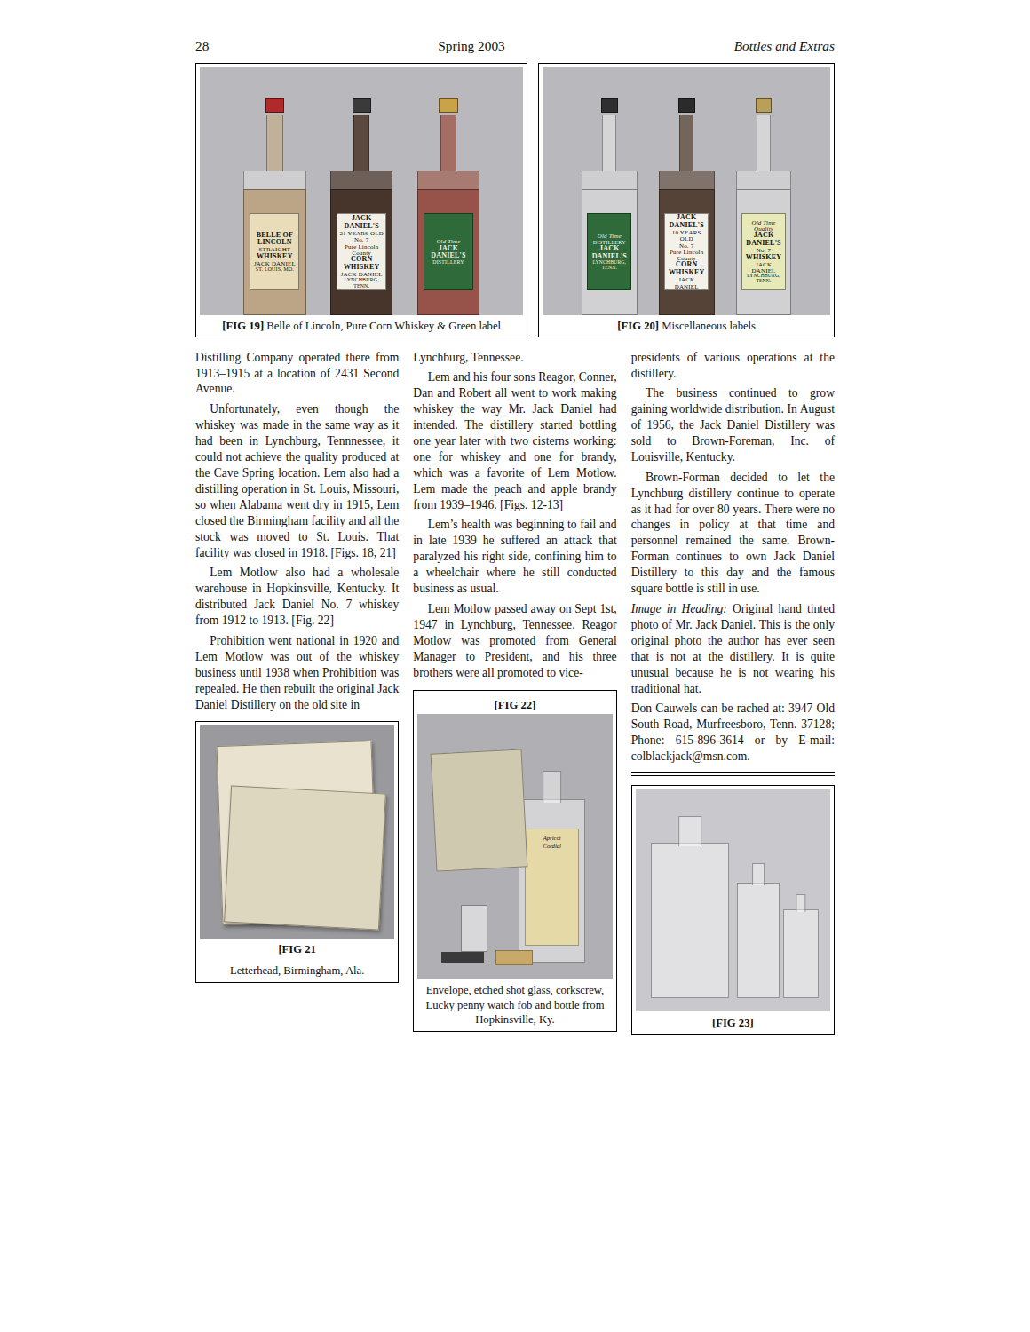28 Spring 2003 Bottles and Extras
BELLE OF LINCOLN STRAIGHT WHISKEY JACK DANIEL ST. LOUIS, MO.
JACK DANIEL'S 21 YEARS OLD No. 7 Pure Lincoln County CORN WHISKEY JACK DANIEL LYNCHBURG, TENN.
Old Time JACK DANIEL'S DISTILLERY
[FIG 19] Belle of Lincoln, Pure Corn Whiskey & Green label
Old Time DISTILLERY JACK DANIEL'S LYNCHBURG, TENN.
JACK DANIEL'S 10 YEARS OLD No. 7 Pure Lincoln County CORN WHISKEY JACK DANIEL
Old Time Quality JACK DANIEL'S No. 7 WHISKEY JACK DANIEL LYNCHBURG, TENN.
[FIG 20] Miscellaneous labels
Distilling Company operated there from 1913–1915 at a location of 2431 Second Avenue.
Unfortunately, even though the whiskey was made in the same way as it had been in Lynchburg, Tennnessee, it could not achieve the quality produced at the Cave Spring location. Lem also had a distilling operation in St. Louis, Missouri, so when Alabama went dry in 1915, Lem closed the Birmingham facility and all the stock was moved to St. Louis. That facility was closed in 1918. [Figs. 18, 21]
Lem Motlow also had a wholesale warehouse in Hopkinsville, Kentucky. It distributed Jack Daniel No. 7 whiskey from 1912 to 1913. [Fig. 22]
Prohibition went national in 1920 and Lem Motlow was out of the whiskey business until 1938 when Prohibition was repealed. He then rebuilt the original Jack Daniel Distillery on the old site in
[FIG 21
Letterhead, Birmingham, Ala.
Lynchburg, Tennessee.
Lem and his four sons Reagor, Conner, Dan and Robert all went to work making whiskey the way Mr. Jack Daniel had intended. The distillery started bottling one year later with two cisterns working: one for whiskey and one for brandy, which was a favorite of Lem Motlow. Lem made the peach and apple brandy from 1939–1946. [Figs. 12-13]
Lem’s health was beginning to fail and in late 1939 he suffered an attack that paralyzed his right side, confining him to a wheelchair where he still conducted business as usual.
Lem Motlow passed away on Sept 1st, 1947 in Lynchburg, Tennessee. Reagor Motlow was promoted from General Manager to President, and his three brothers were all promoted to vice-
[FIG 22]
Apricot
Cordial
Envelope, etched shot glass, corkscrew, Lucky penny watch fob and bottle from Hopkinsville, Ky.
presidents of various operations at the distillery.
The business continued to grow gaining worldwide distribution. In August of 1956, the Jack Daniel Distillery was sold to Brown-Foreman, Inc. of Louisville, Kentucky.
Brown-Forman decided to let the Lynchburg distillery continue to operate as it had for over 80 years. There were no changes in policy at that time and personnel remained the same. Brown-Forman continues to own Jack Daniel Distillery to this day and the famous square bottle is still in use.
Image in Heading: Original hand tinted photo of Mr. Jack Daniel. This is the only original photo the author has ever seen that is not at the distillery. It is quite unusual because he is not wearing his traditional hat.
Don Cauwels can be rached at: 3947 Old South Road, Murfreesboro, Tenn. 37128; Phone: 615-896-3614 or by E-mail: colblackjack@msn.com.
[FIG 23]